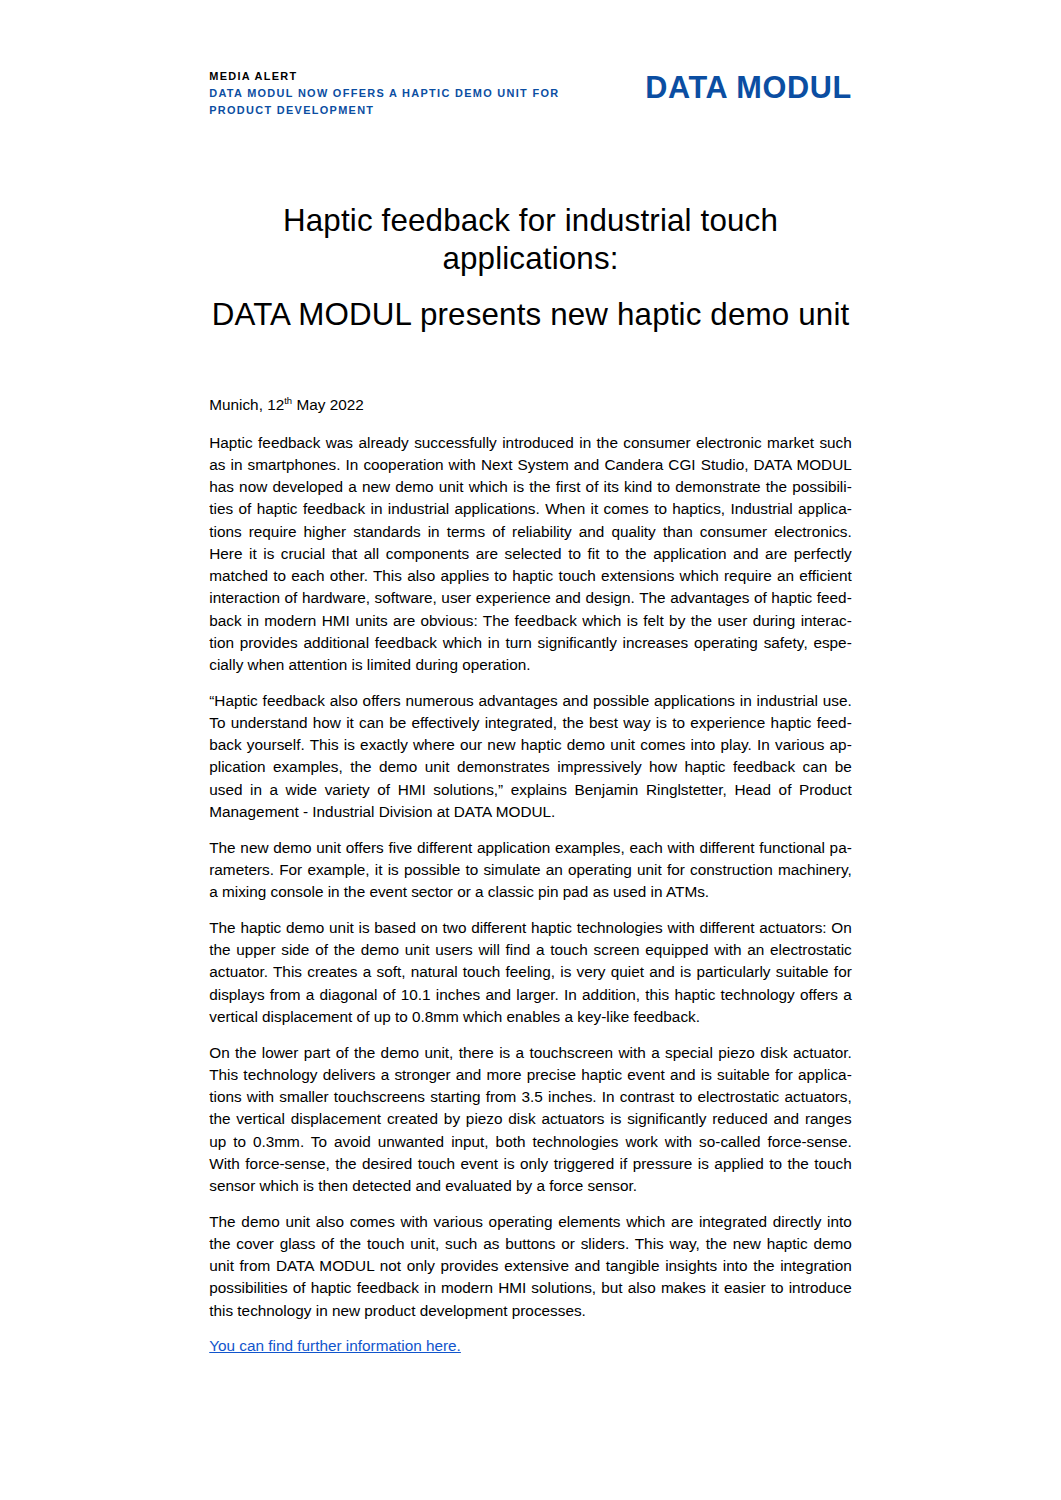Media Alert
DATA MODUL now offers a haptic demo unit for product development
DATA MODUL
Haptic feedback for industrial touch applications: DATA MODUL presents new haptic demo unit
Munich, 12th May 2022
Haptic feedback was already successfully introduced in the consumer electronic market such as in smartphones. In cooperation with Next System and Candera CGI Studio, DATA MODUL has now developed a new demo unit which is the first of its kind to demonstrate the possibilities of haptic feedback in industrial applications. When it comes to haptics, Industrial applications require higher standards in terms of reliability and quality than consumer electronics. Here it is crucial that all components are selected to fit to the application and are perfectly matched to each other. This also applies to haptic touch extensions which require an efficient interaction of hardware, software, user experience and design. The advantages of haptic feedback in modern HMI units are obvious: The feedback which is felt by the user during interaction provides additional feedback which in turn significantly increases operating safety, especially when attention is limited during operation.
“Haptic feedback also offers numerous advantages and possible applications in industrial use. To understand how it can be effectively integrated, the best way is to experience haptic feedback yourself. This is exactly where our new haptic demo unit comes into play. In various application examples, the demo unit demonstrates impressively how haptic feedback can be used in a wide variety of HMI solutions,” explains Benjamin Ringlstetter, Head of Product Management - Industrial Division at DATA MODUL.
The new demo unit offers five different application examples, each with different functional parameters. For example, it is possible to simulate an operating unit for construction machinery, a mixing console in the event sector or a classic pin pad as used in ATMs.
The haptic demo unit is based on two different haptic technologies with different actuators: On the upper side of the demo unit users will find a touch screen equipped with an electrostatic actuator. This creates a soft, natural touch feeling, is very quiet and is particularly suitable for displays from a diagonal of 10.1 inches and larger. In addition, this haptic technology offers a vertical displacement of up to 0.8mm which enables a key-like feedback.
On the lower part of the demo unit, there is a touchscreen with a special piezo disk actuator. This technology delivers a stronger and more precise haptic event and is suitable for applications with smaller touchscreens starting from 3.5 inches. In contrast to electrostatic actuators, the vertical displacement created by piezo disk actuators is significantly reduced and ranges up to 0.3mm. To avoid unwanted input, both technologies work with so-called force-sense. With force-sense, the desired touch event is only triggered if pressure is applied to the touch sensor which is then detected and evaluated by a force sensor.
The demo unit also comes with various operating elements which are integrated directly into the cover glass of the touch unit, such as buttons or sliders. This way, the new haptic demo unit from DATA MODUL not only provides extensive and tangible insights into the integration possibilities of haptic feedback in modern HMI solutions, but also makes it easier to introduce this technology in new product development processes.
You can find further information here.